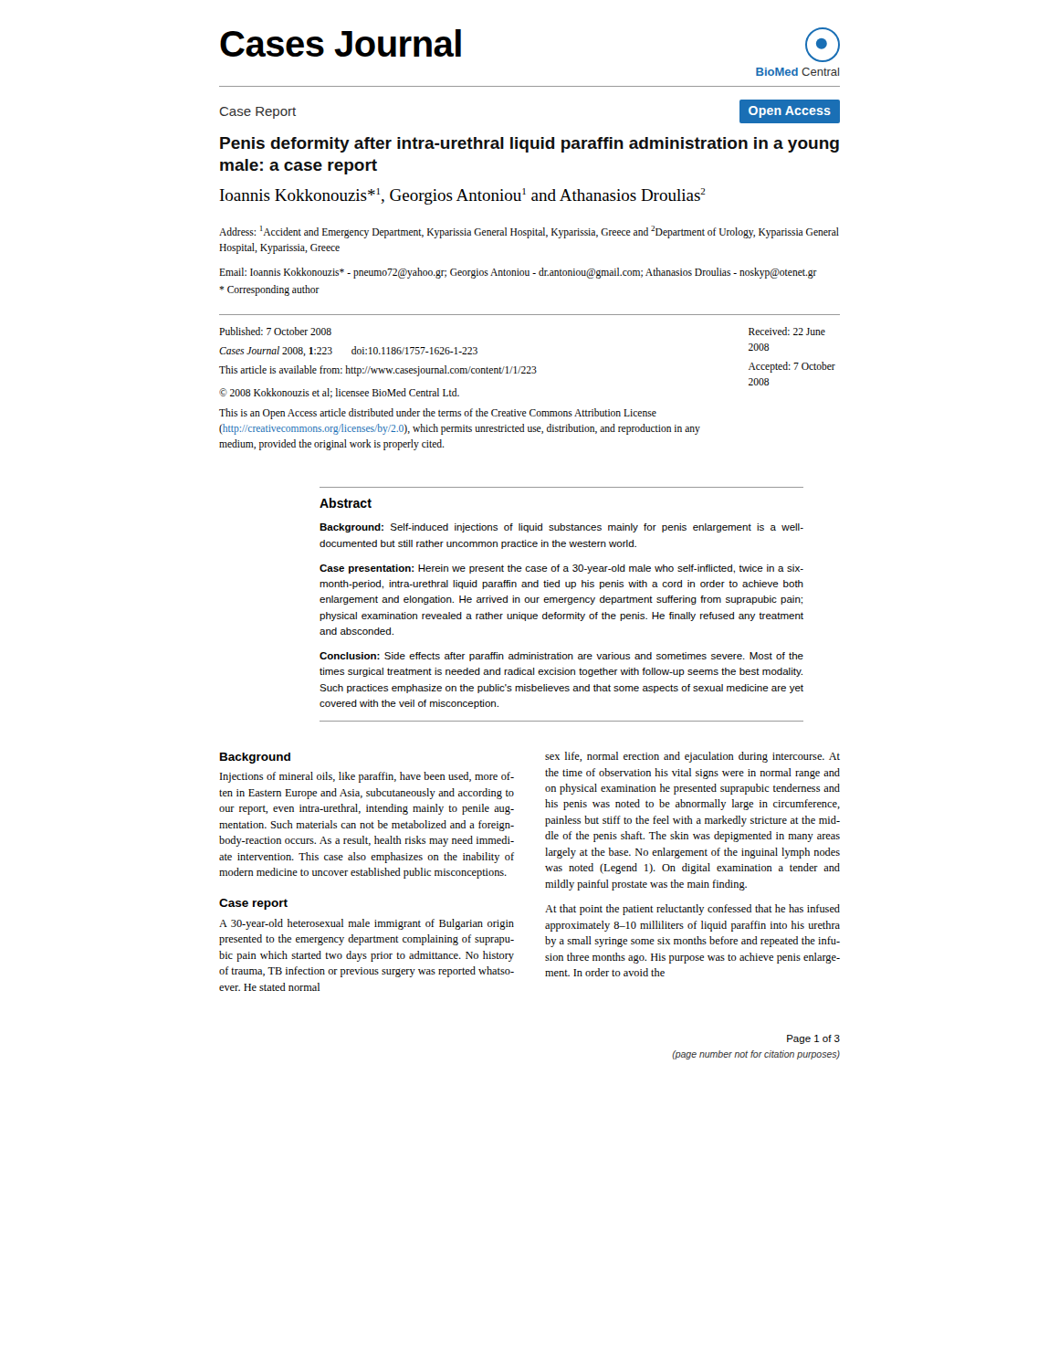Cases Journal
BioMed Central
Case Report
Open Access
Penis deformity after intra-urethral liquid paraffin administration in a young male: a case report
Ioannis Kokkonouzis*1, Georgios Antoniou1 and Athanasios Droulias2
Address: 1Accident and Emergency Department, Kyparissia General Hospital, Kyparissia, Greece and 2Department of Urology, Kyparissia General Hospital, Kyparissia, Greece
Email: Ioannis Kokkonouzis* - pneumo72@yahoo.gr; Georgios Antoniou - dr.antoniou@gmail.com; Athanasios Droulias - noskyp@otenet.gr
* Corresponding author
Published: 7 October 2008
Cases Journal 2008, 1:223 doi:10.1186/1757-1626-1-223
This article is available from: http://www.casesjournal.com/content/1/1/223
© 2008 Kokkonouzis et al; licensee BioMed Central Ltd.
This is an Open Access article distributed under the terms of the Creative Commons Attribution License (http://creativecommons.org/licenses/by/2.0), which permits unrestricted use, distribution, and reproduction in any medium, provided the original work is properly cited.
Received: 22 June 2008
Accepted: 7 October 2008
Abstract
Background: Self-induced injections of liquid substances mainly for penis enlargement is a well-documented but still rather uncommon practice in the western world.
Case presentation: Herein we present the case of a 30-year-old male who self-inflicted, twice in a six-month-period, intra-urethral liquid paraffin and tied up his penis with a cord in order to achieve both enlargement and elongation. He arrived in our emergency department suffering from suprapubic pain; physical examination revealed a rather unique deformity of the penis. He finally refused any treatment and absconded.
Conclusion: Side effects after paraffin administration are various and sometimes severe. Most of the times surgical treatment is needed and radical excision together with follow-up seems the best modality. Such practices emphasize on the public's misbelieves and that some aspects of sexual medicine are yet covered with the veil of misconception.
Background
Injections of mineral oils, like paraffin, have been used, more often in Eastern Europe and Asia, subcutaneously and according to our report, even intra-urethral, intending mainly to penile augmentation. Such materials can not be metabolized and a foreign-body-reaction occurs. As a result, health risks may need immediate intervention. This case also emphasizes on the inability of modern medicine to uncover established public misconceptions.
Case report
A 30-year-old heterosexual male immigrant of Bulgarian origin presented to the emergency department complaining of suprapubic pain which started two days prior to admittance. No history of trauma, TB infection or previous surgery was reported whatsoever. He stated normal
sex life, normal erection and ejaculation during intercourse. At the time of observation his vital signs were in normal range and on physical examination he presented suprapubic tenderness and his penis was noted to be abnormally large in circumference, painless but stiff to the feel with a markedly stricture at the middle of the penis shaft. The skin was depigmented in many areas largely at the base. No enlargement of the inguinal lymph nodes was noted (Legend 1). On digital examination a tender and mildly painful prostate was the main finding.
At that point the patient reluctantly confessed that he has infused approximately 8–10 milliliters of liquid paraffin into his urethra by a small syringe some six months before and repeated the infusion three months ago. His purpose was to achieve penis enlargement. In order to avoid the
Page 1 of 3
(page number not for citation purposes)